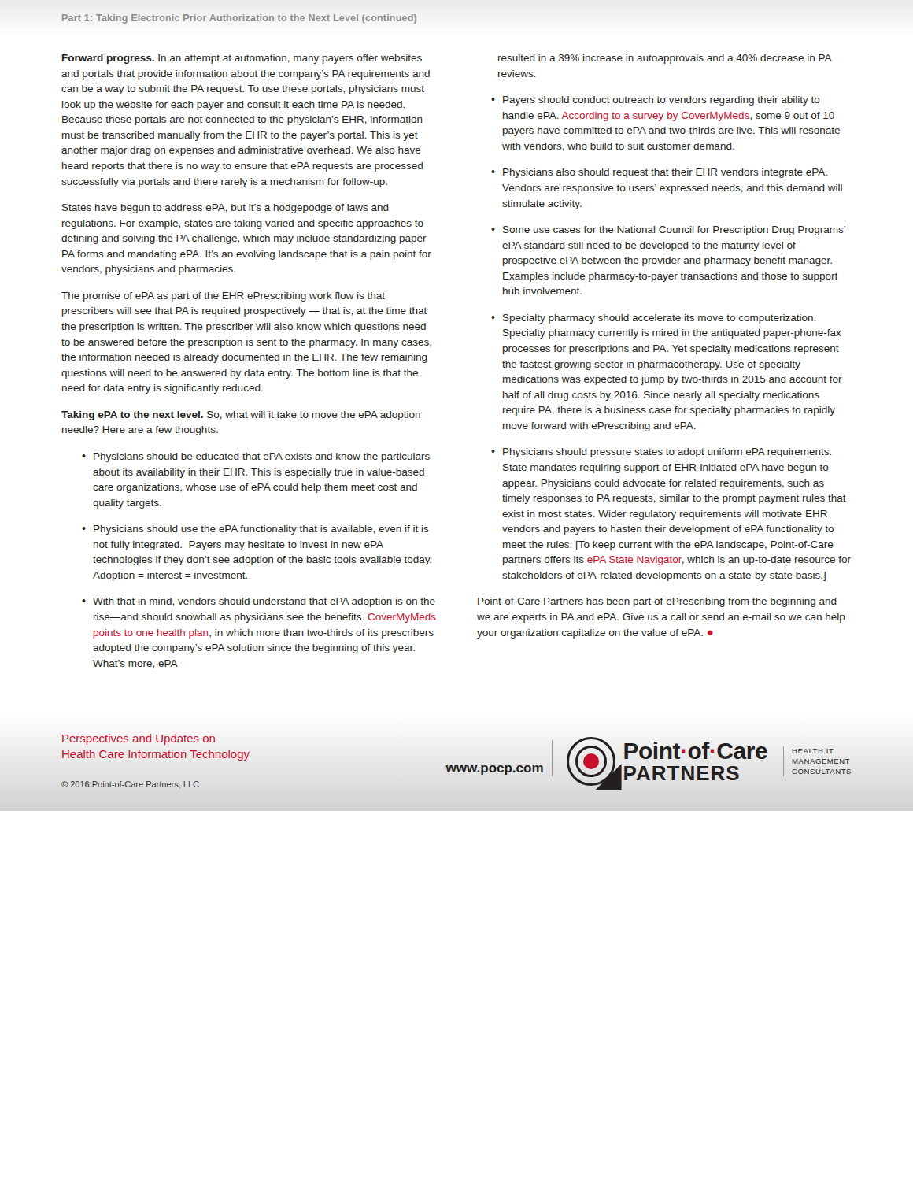Part 1: Taking Electronic Prior Authorization to the Next Level (continued)
Forward progress. In an attempt at automation, many payers offer websites and portals that provide information about the company’s PA requirements and can be a way to submit the PA request. To use these portals, physicians must look up the website for each payer and consult it each time PA is needed. Because these portals are not connected to the physician’s EHR, information must be transcribed manually from the EHR to the payer’s portal. This is yet another major drag on expenses and administrative overhead. We also have heard reports that there is no way to ensure that ePA requests are processed successfully via portals and there rarely is a mechanism for follow-up.
States have begun to address ePA, but it’s a hodgepodge of laws and regulations. For example, states are taking varied and specific approaches to defining and solving the PA challenge, which may include standardizing paper PA forms and mandating ePA. It’s an evolving landscape that is a pain point for vendors, physicians and pharmacies.
The promise of ePA as part of the EHR ePrescribing work flow is that prescribers will see that PA is required prospectively — that is, at the time that the prescription is written. The prescriber will also know which questions need to be answered before the prescription is sent to the pharmacy. In many cases, the information needed is already documented in the EHR. The few remaining questions will need to be answered by data entry. The bottom line is that the need for data entry is significantly reduced.
Taking ePA to the next level. So, what will it take to move the ePA adoption needle? Here are a few thoughts.
Physicians should be educated that ePA exists and know the particulars about its availability in their EHR. This is especially true in value-based care organizations, whose use of ePA could help them meet cost and quality targets.
Physicians should use the ePA functionality that is available, even if it is not fully integrated. Payers may hesitate to invest in new ePA technologies if they don’t see adoption of the basic tools available today. Adoption = interest = investment.
With that in mind, vendors should understand that ePA adoption is on the rise—and should snowball as physicians see the benefits. CoverMyMeds points to one health plan, in which more than two-thirds of its prescribers adopted the company’s ePA solution since the beginning of this year. What’s more, ePA
resulted in a 39% increase in autoapprovals and a 40% decrease in PA reviews.
Payers should conduct outreach to vendors regarding their ability to handle ePA. According to a survey by CoverMyMeds, some 9 out of 10 payers have committed to ePA and two-thirds are live. This will resonate with vendors, who build to suit customer demand.
Physicians also should request that their EHR vendors integrate ePA. Vendors are responsive to users’ expressed needs, and this demand will stimulate activity.
Some use cases for the National Council for Prescription Drug Programs’ ePA standard still need to be developed to the maturity level of prospective ePA between the provider and pharmacy benefit manager. Examples include pharmacy-to-payer transactions and those to support hub involvement.
Specialty pharmacy should accelerate its move to computerization. Specialty pharmacy currently is mired in the antiquated paper-phone-fax processes for prescriptions and PA. Yet specialty medications represent the fastest growing sector in pharmacotherapy. Use of specialty medications was expected to jump by two-thirds in 2015 and account for half of all drug costs by 2016. Since nearly all specialty medications require PA, there is a business case for specialty pharmacies to rapidly move forward with ePrescribing and ePA.
Physicians should pressure states to adopt uniform ePA requirements. State mandates requiring support of EHR-initiated ePA have begun to appear. Physicians could advocate for related requirements, such as timely responses to PA requests, similar to the prompt payment rules that exist in most states. Wider regulatory requirements will motivate EHR vendors and payers to hasten their development of ePA functionality to meet the rules. [To keep current with the ePA landscape, Point-of-Care partners offers its ePA State Navigator, which is an up-to-date resource for stakeholders of ePA-related developments on a state-by-state basis.]
Point-of-Care Partners has been part of ePrescribing from the beginning and we are experts in PA and ePA. Give us a call or send an e-mail so we can help your organization capitalize on the value of ePA. ●
Perspectives and Updates on
Health Care Information Technology
© 2016 Point-of-Care Partners, LLC
www.pocp.com
Point·of·Care
PARTNERS
HEALTH IT
MANAGEMENT
CONSULTANTS